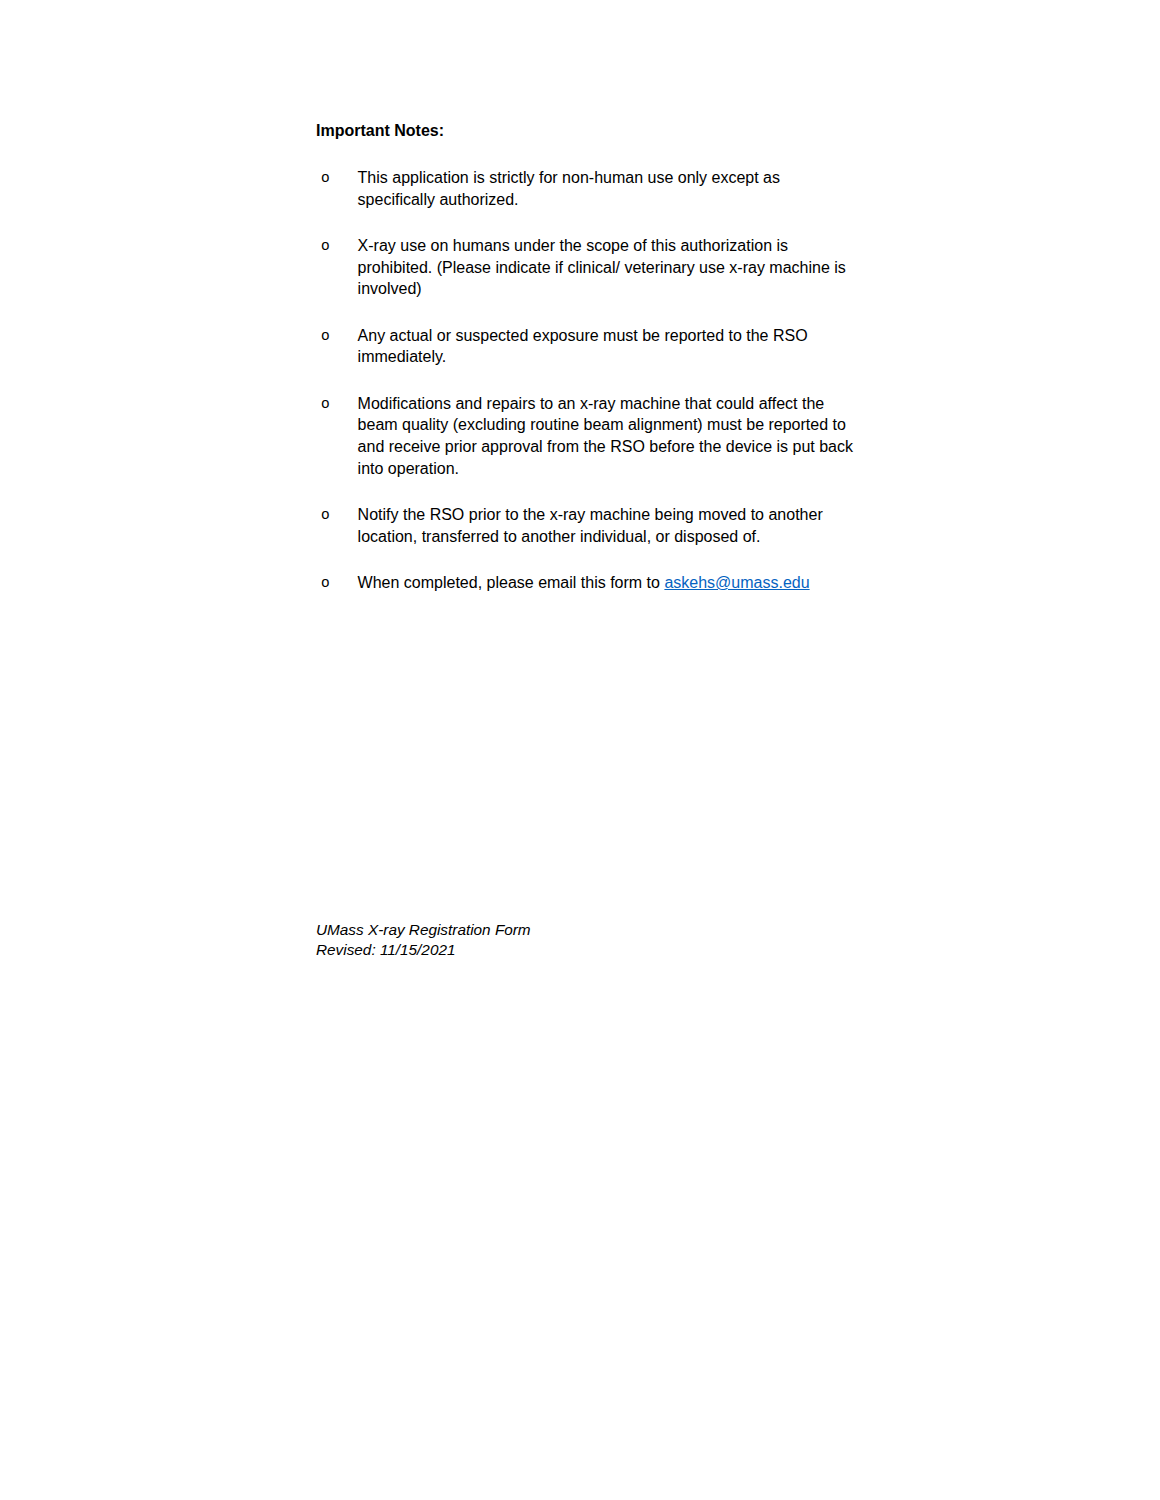Important Notes:
This application is strictly for non-human use only except as specifically authorized.
X-ray use on humans under the scope of this authorization is prohibited. (Please indicate if clinical/ veterinary use x-ray machine is involved)
Any actual or suspected exposure must be reported to the RSO immediately.
Modifications and repairs to an x-ray machine that could affect the beam quality (excluding routine beam alignment) must be reported to and receive prior approval from the RSO before the device is put back into operation.
Notify the RSO prior to the x-ray machine being moved to another location, transferred to another individual, or disposed of.
When completed, please email this form to askehs@umass.edu
UMass X-ray Registration Form
Revised: 11/15/2021